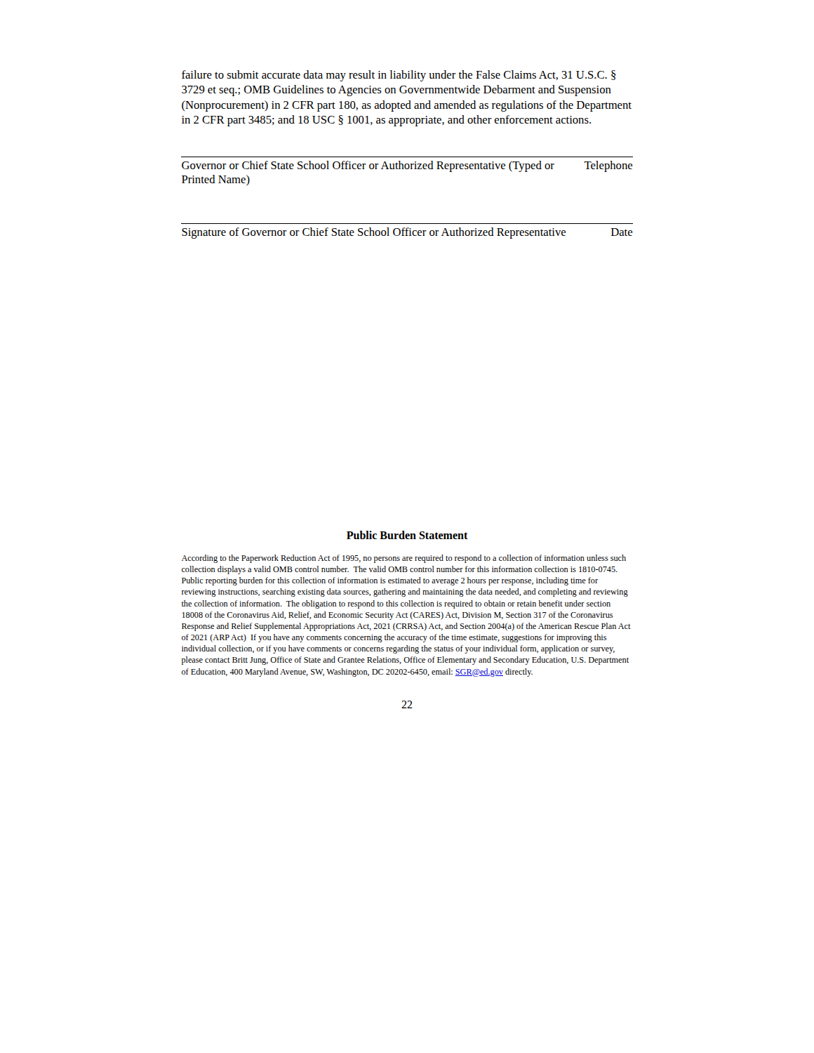failure to submit accurate data may result in liability under the False Claims Act, 31 U.S.C. § 3729 et seq.; OMB Guidelines to Agencies on Governmentwide Debarment and Suspension (Nonprocurement) in 2 CFR part 180, as adopted and amended as regulations of the Department in 2 CFR part 3485; and 18 USC § 1001, as appropriate, and other enforcement actions.
Governor or Chief State School Officer or Authorized Representative (Typed or Printed Name) Telephone
Signature of Governor or Chief State School Officer or Authorized Representative Date
Public Burden Statement
According to the Paperwork Reduction Act of 1995, no persons are required to respond to a collection of information unless such collection displays a valid OMB control number. The valid OMB control number for this information collection is 1810-0745. Public reporting burden for this collection of information is estimated to average 2 hours per response, including time for reviewing instructions, searching existing data sources, gathering and maintaining the data needed, and completing and reviewing the collection of information. The obligation to respond to this collection is required to obtain or retain benefit under section 18008 of the Coronavirus Aid, Relief, and Economic Security Act (CARES) Act, Division M, Section 317 of the Coronavirus Response and Relief Supplemental Appropriations Act, 2021 (CRRSA) Act, and Section 2004(a) of the American Rescue Plan Act of 2021 (ARP Act) If you have any comments concerning the accuracy of the time estimate, suggestions for improving this individual collection, or if you have comments or concerns regarding the status of your individual form, application or survey, please contact Britt Jung, Office of State and Grantee Relations, Office of Elementary and Secondary Education, U.S. Department of Education, 400 Maryland Avenue, SW, Washington, DC 20202-6450, email: SGR@ed.gov directly.
22